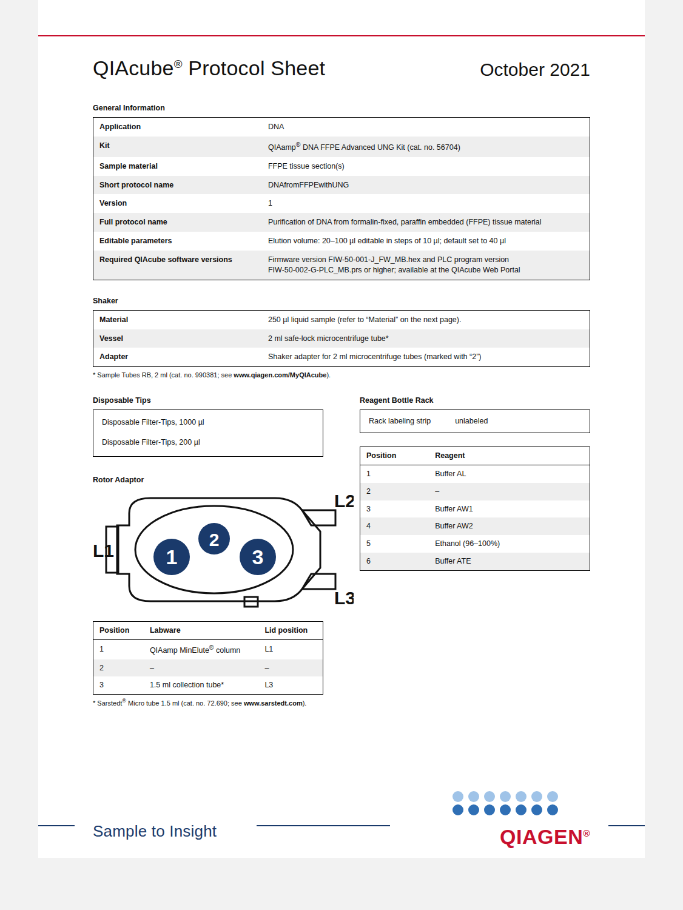QIAcube® Protocol Sheet
October 2021
General Information
| Application | DNA |
| Kit | QIAamp ® DNA FFPE Advanced UNG Kit (cat. no. 56704) |
| Sample material | FFPE tissue section(s) |
| Short protocol name | DNAfromFFPEwithUNG |
| Version | 1 |
| Full protocol name | Purification of DNA from formalin-fixed, paraffin embedded (FFPE) tissue material |
| Editable parameters | Elution volume: 20–100 µl editable in steps of 10 µl; default set to 40 µl |
| Required QIAcube software versions | Firmware version FIW-50-001-J_FW_MB.hex and PLC program version FIW-50-002-G-PLC_MB.prs or higher; available at the QIAcube Web Portal |
Shaker
| Material | 250 µl liquid sample (refer to “Material” on the next page). |
| Vessel | 2 ml safe-lock microcentrifuge tube* |
| Adapter | Shaker adapter for 2 ml microcentrifuge tubes (marked with “2”) |
* Sample Tubes RB, 2 ml (cat. no. 990381; see www.qiagen.com/MyQIAcube).
Disposable Tips
Disposable Filter-Tips, 1000 µl
Disposable Filter-Tips, 200 µl
Rotor Adaptor
1 2 3 L1 L2 L3
| Position | Labware | Lid position |
| --- | --- | --- |
| 1 | QIAamp MinElute ® column | L1 |
| 2 | – | – |
| 3 | 1.5 ml collection tube* | L3 |
* Sarstedt® Micro tube 1.5 ml (cat. no. 72.690; see www.sarstedt.com).
Reagent Bottle Rack
Rack labeling strip unlabeled
| Position | Reagent |
| --- | --- |
| 1 | Buffer AL |
| 2 | – |
| 3 | Buffer AW1 |
| 4 | Buffer AW2 |
| 5 | Ethanol (96–100%) |
| 6 | Buffer ATE |
Sample to Insight
QIAGEN®